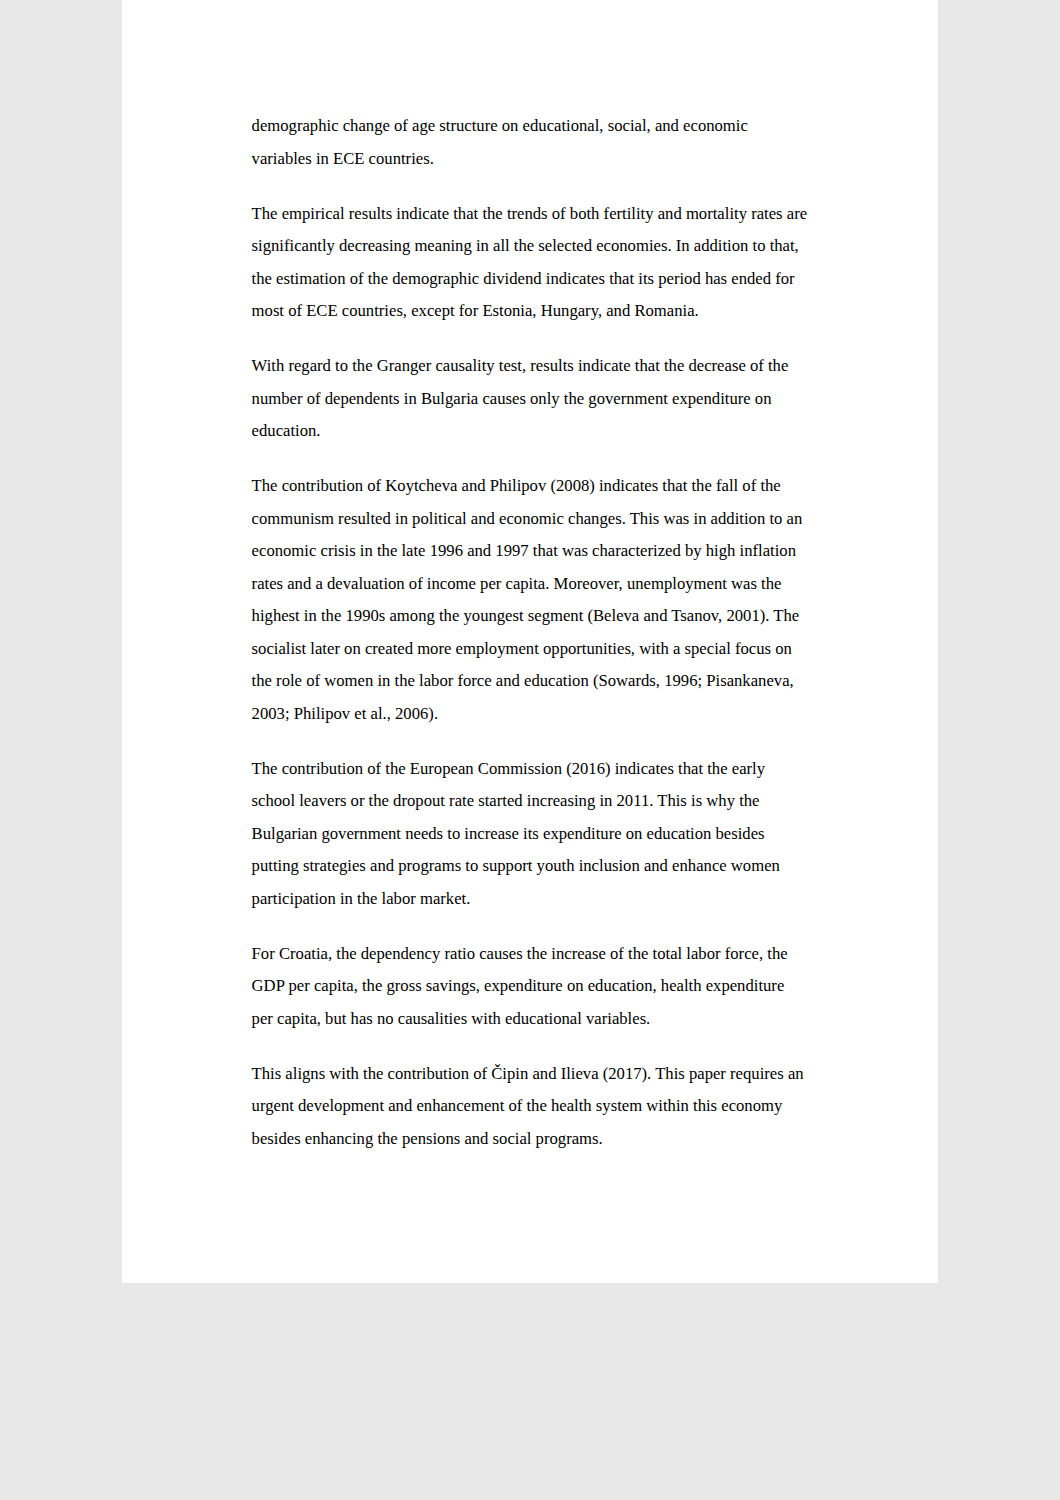demographic change of age structure on educational, social, and economic variables in ECE countries.
The empirical results indicate that the trends of both fertility and mortality rates are significantly decreasing meaning in all the selected economies. In addition to that, the estimation of the demographic dividend indicates that its period has ended for most of ECE countries, except for Estonia, Hungary, and Romania.
With regard to the Granger causality test, results indicate that the decrease of the number of dependents in Bulgaria causes only the government expenditure on education.
The contribution of Koytcheva and Philipov (2008) indicates that the fall of the communism resulted in political and economic changes. This was in addition to an economic crisis in the late 1996 and 1997 that was characterized by high inflation rates and a devaluation of income per capita. Moreover, unemployment was the highest in the 1990s among the youngest segment (Beleva and Tsanov, 2001). The socialist later on created more employment opportunities, with a special focus on the role of women in the labor force and education (Sowards, 1996; Pisankaneva, 2003; Philipov et al., 2006).
The contribution of the European Commission (2016) indicates that the early school leavers or the dropout rate started increasing in 2011. This is why the Bulgarian government needs to increase its expenditure on education besides putting strategies and programs to support youth inclusion and enhance women participation in the labor market.
For Croatia, the dependency ratio causes the increase of the total labor force, the GDP per capita, the gross savings, expenditure on education, health expenditure per capita, but has no causalities with educational variables.
This aligns with the contribution of Čipin and Ilieva (2017). This paper requires an urgent development and enhancement of the health system within this economy besides enhancing the pensions and social programs.